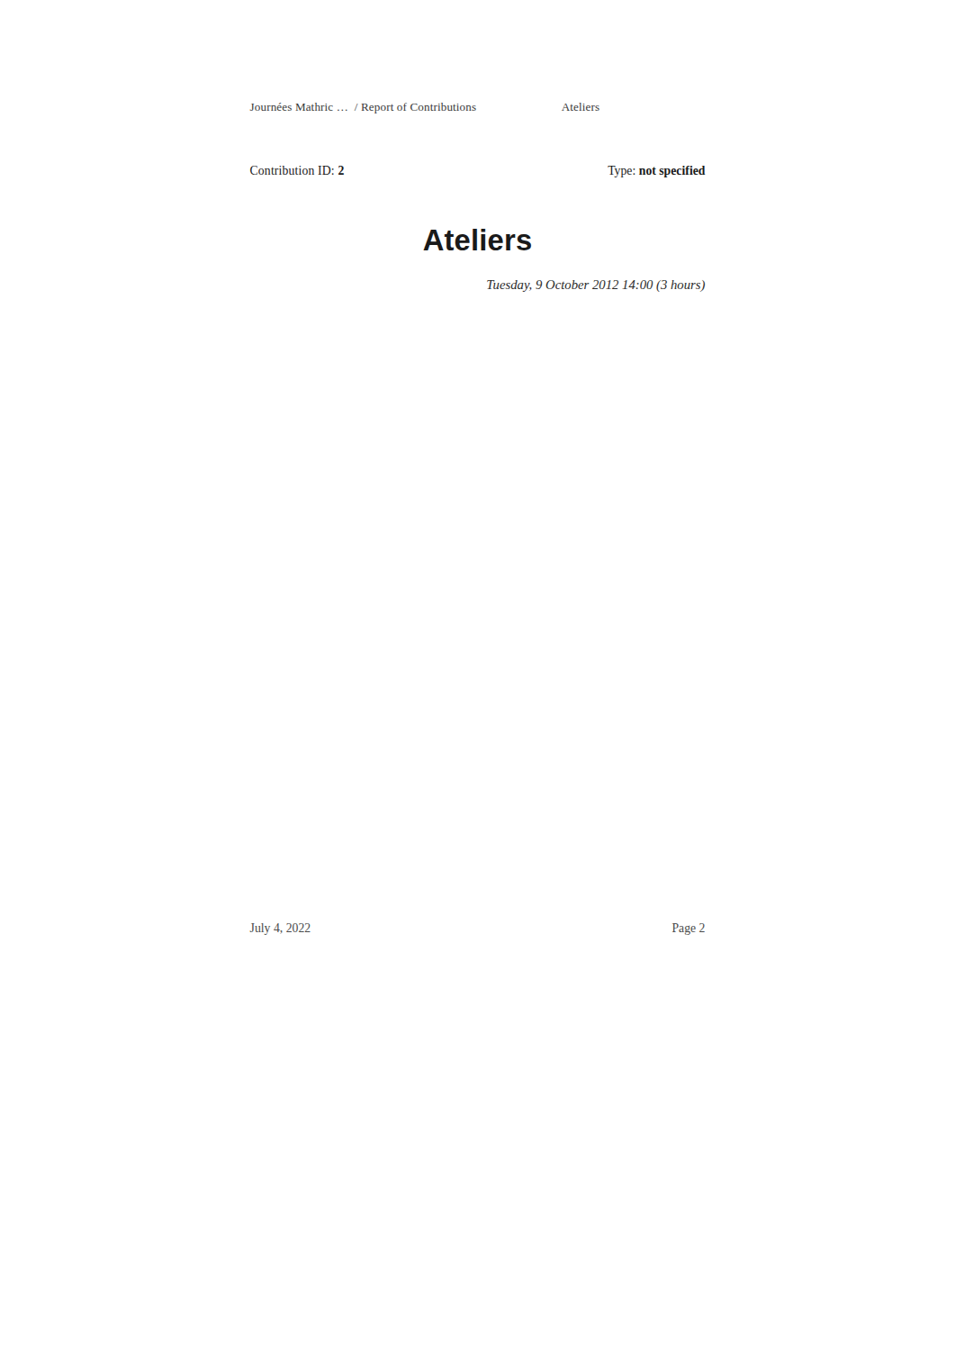Journées Mathric … / Report of Contributions Ateliers
Contribution ID: 2 Type: not specified
Ateliers
Tuesday, 9 October 2012 14:00 (3 hours)
July 4, 2022 Page 2